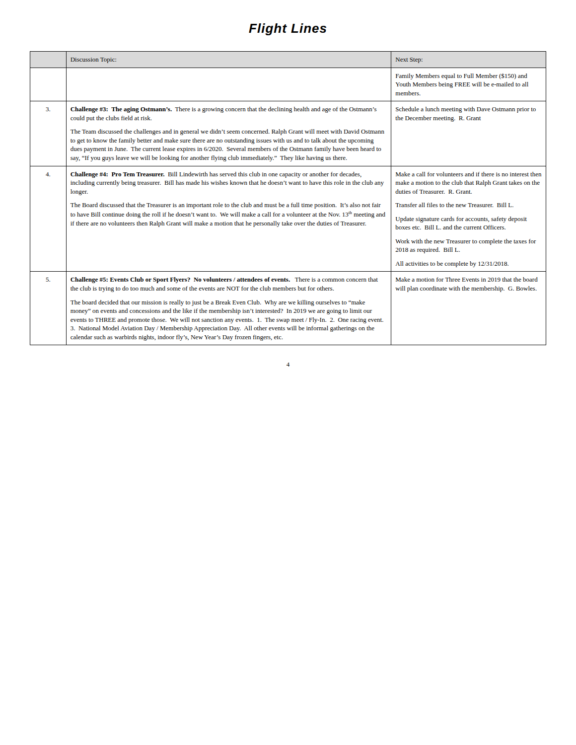Flight Lines
| | Discussion Topic: | Next Step: |
| --- | --- | --- |
| | | Family Members equal to Full Member ($150) and Youth Members being FREE will be e-mailed to all members. |
| 3. | Challenge #3: The aging Ostmann’s. There is a growing concern that the declining health and age of the Ostmann’s could put the clubs field at risk. The Team discussed the challenges and in general we didn’t seem concerned. Ralph Grant will meet with David Ostmann to get to know the family better and make sure there are no outstanding issues with us and to talk about the upcoming dues payment in June. The current lease expires in 6/2020. Several members of the Ostmann family have been heard to say, “If you guys leave we will be looking for another flying club immediately.” They like having us there. | Schedule a lunch meeting with Dave Ostmann prior to the December meeting. R. Grant |
| 4. | Challenge #4: Pro Tem Treasurer. Bill Lindewirth has served this club in one capacity or another for decades, including currently being treasurer. Bill has made his wishes known that he doesn’t want to have this role in the club any longer. The Board discussed that the Treasurer is an important role to the club and must be a full time position. It’s also not fair to have Bill continue doing the roll if he doesn’t want to. We will make a call for a volunteer at the Nov. 13 th meeting and if there are no volunteers then Ralph Grant will make a motion that he personally take over the duties of Treasurer. | Make a call for volunteers and if there is no interest then make a motion to the club that Ralph Grant takes on the duties of Treasurer. R. Grant. Transfer all files to the new Treasurer. Bill L. Update signature cards for accounts, safety deposit boxes etc. Bill L. and the current Officers. Work with the new Treasurer to complete the taxes for 2018 as required. Bill L. All activities to be complete by 12/31/2018. |
| 5. | Challenge #5: Events Club or Sport Flyers? No volunteers / attendees of events. There is a common concern that the club is trying to do too much and some of the events are NOT for the club members but for others. The board decided that our mission is really to just be a Break Even Club. Why are we killing ourselves to “make money” on events and concessions and the like if the membership isn’t interested? In 2019 we are going to limit our events to THREE and promote those. We will not sanction any events. 1. The swap meet / Fly-In. 2. One racing event. 3. National Model Aviation Day / Membership Appreciation Day. All other events will be informal gatherings on the calendar such as warbirds nights, indoor fly’s, New Year’s Day frozen fingers, etc. | Make a motion for Three Events in 2019 that the board will plan coordinate with the membership. G. Bowles. |
4